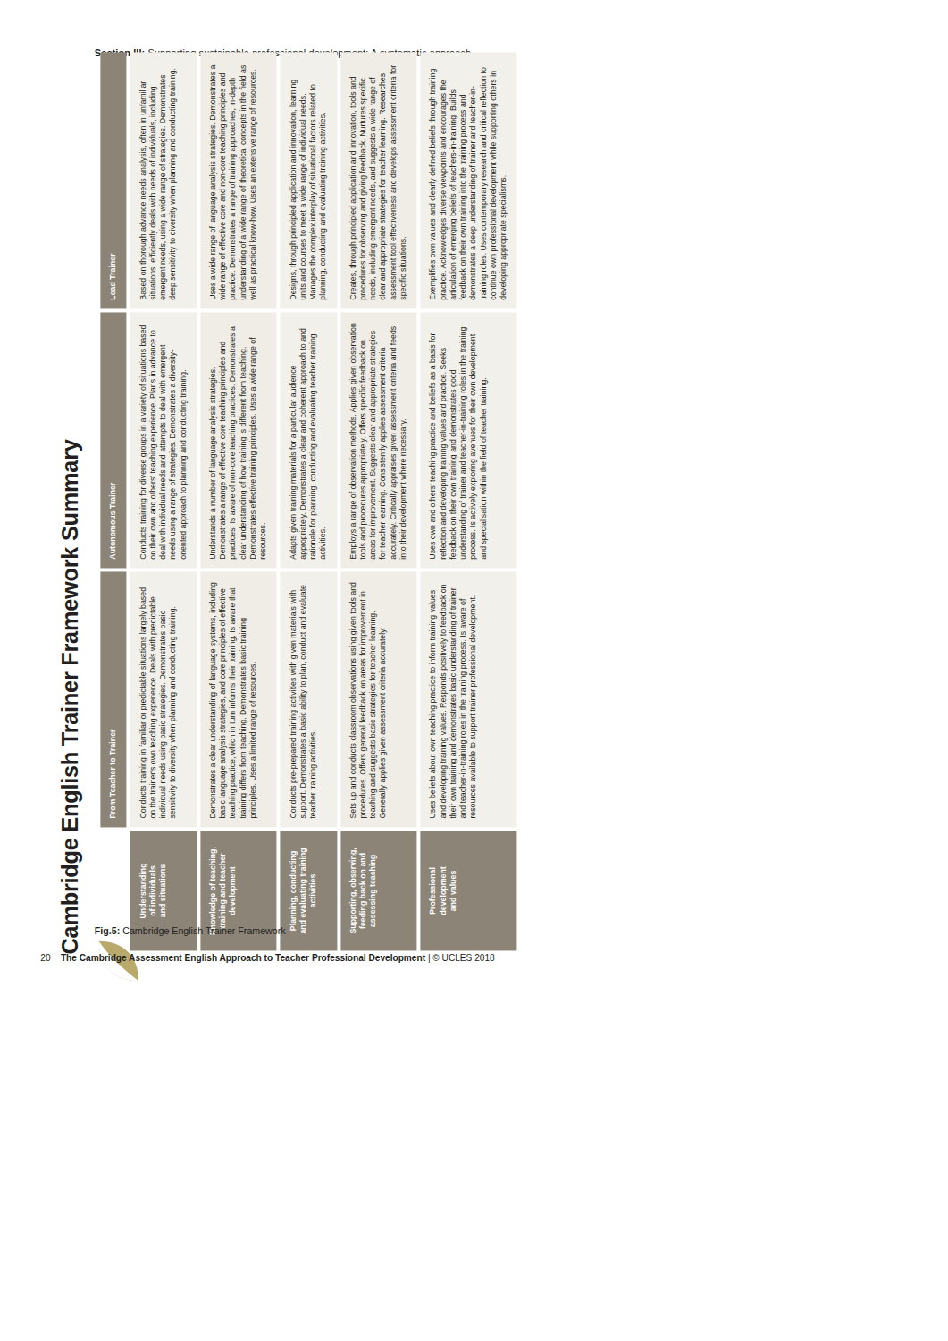Section III: Supporting sustainable professional development: A systematic approach
Cambridge English Trainer Framework Summary
| | From Teacher to Trainer | Autonomous Trainer | Lead Trainer |
| --- | --- | --- | --- |
| Understanding of individuals and situations | Conducts training in familiar or predictable situations largely based on the trainer's own teaching experience. Deals with predictable individual needs using basic strategies. Demonstrates basic sensitivity to diversity when planning and conducting training. | Conducts training for diverse groups in a variety of situations based on their own and others' teaching experience. Plans in advance to deal with individual needs and attempts to deal with emergent needs using a range of strategies. Demonstrates a diversity-oriented approach to planning and conducting training. | Based on thorough advance needs analysis, often in unfamiliar situations, efficiently deals with needs of individuals, including emergent needs, using a wide range of strategies. Demonstrates deep sensitivity to diversity when planning and conducting training. |
| Knowledge of teaching, training and teacher development | Demonstrates a clear understanding of language systems, including basic language analysis strategies, and core principles of effective teaching practice, which in turn informs their training. Is aware that training differs from teaching. Demonstrates basic training principles. Uses a limited range of resources. | Understands a number of language analysis strategies. Demonstrates a range of effective core teaching principles and practices. Is aware of non-core teaching practices. Demonstrates a clear understanding of how training is different from teaching. Demonstrates effective training principles. Uses a wide range of resources. | Uses a wide range of language analysis strategies. Demonstrates a wide range of effective core and non-core teaching principles and practice. Demonstrates a range of training approaches, in-depth understanding of a wide range of theoretical concepts in the field as well as practical know-how. Uses an extensive range of resources. |
| Planning, conducting and evaluating training activities | Conducts pre-prepared training activities with given materials with support. Demonstrates a basic ability to plan, conduct and evaluate teacher training activities. | Adapts given training materials for a particular audience appropriately. Demonstrates a clear and coherent approach to and rationale for planning, conducting and evaluating teacher training activities. | Designs, through principled application and innovation, learning units and courses to meet a wide range of individual needs. Manages the complex interplay of situational factors related to planning, conducting and evaluating training activities. |
| Supporting, observing, feeding back on and assessing teaching | Sets up and conducts classroom observations using given tools and procedures. Offers general feedback on areas for improvement in teaching and suggests basic strategies for teacher learning. Generally applies given assessment criteria accurately. | Employs a range of observation methods. Applies given observation tools and procedures appropriately. Offers specific feedback on areas for improvement. Suggests clear and appropriate strategies for teacher learning. Consistently applies assessment criteria accurately. Critically appraises given assessment criteria and feeds into their development where necessary. | Creates, through principled application and innovation, tools and procedures for observing and giving feedback. Nurtures specific needs, including emergent needs, and suggests a wide range of clear and appropriate strategies for teacher learning. Researches assessment tool effectiveness and develops assessment criteria for specific situations. |
| Professional development and values | Uses beliefs about own teaching practice to inform training values and developing training values. Responds positively to feedback on their own training and demonstrates basic understanding of trainer and teacher-in-training roles in the training process. Is aware of resources available to support trainer professional development. | Uses own and others' teaching practice and beliefs as a basis for reflection and developing training values and practice. Seeks feedback on their own training and demonstrates good understanding of trainer and teacher-in-training roles in the training process. Is actively exploring avenues for their own development and specialisation within the field of teacher training. | Exemplifies own values and clearly defined beliefs through training practice. Acknowledges diverse viewpoints and encourages the articulation of emerging beliefs of teachers-in-training. Builds feedback on their own training into the training process and demonstrates a deep understanding of trainer and teacher-in-training roles. Uses contemporary research and critical reflection to continue own professional development while supporting others in developing appropriate specialisms. |
Fig.5: Cambridge English Trainer Framework
20 The Cambridge Assessment English Approach to Teacher Professional Development | © UCLES 2018